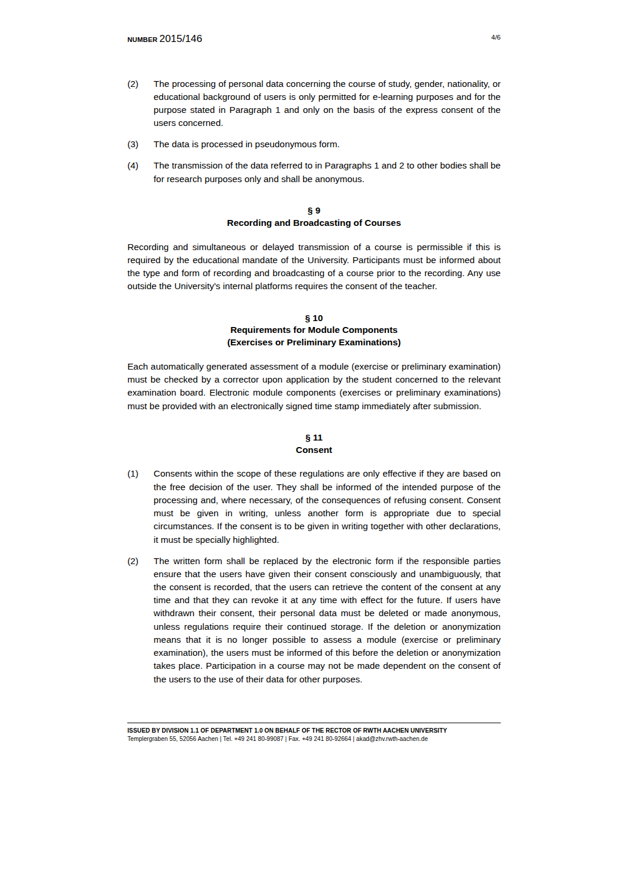NUMBER 2015/146
4/6
(2)
The processing of personal data concerning the course of study, gender, nationality, or educational background of users is only permitted for e-learning purposes and for the purpose stated in Paragraph 1 and only on the basis of the express consent of the users concerned.
(3)
The data is processed in pseudonymous form.
(4)
The transmission of the data referred to in Paragraphs 1 and 2 to other bodies shall be for research purposes only and shall be anonymous.
§ 9 Recording and Broadcasting of Courses
Recording and simultaneous or delayed transmission of a course is permissible if this is required by the educational mandate of the University. Participants must be informed about the type and form of recording and broadcasting of a course prior to the recording. Any use outside the University's internal platforms requires the consent of the teacher.
§ 10 Requirements for Module Components (Exercises or Preliminary Examinations)
Each automatically generated assessment of a module (exercise or preliminary examination) must be checked by a corrector upon application by the student concerned to the relevant examination board. Electronic module components (exercises or preliminary examinations) must be provided with an electronically signed time stamp immediately after submission.
§ 11 Consent
(1)
Consents within the scope of these regulations are only effective if they are based on the free decision of the user. They shall be informed of the intended purpose of the processing and, where necessary, of the consequences of refusing consent. Consent must be given in writing, unless another form is appropriate due to special circumstances. If the consent is to be given in writing together with other declarations, it must be specially highlighted.
(2)
The written form shall be replaced by the electronic form if the responsible parties ensure that the users have given their consent consciously and unambiguously, that the consent is recorded, that the users can retrieve the content of the consent at any time and that they can revoke it at any time with effect for the future. If users have withdrawn their consent, their personal data must be deleted or made anonymous, unless regulations require their continued storage. If the deletion or anonymization means that it is no longer possible to assess a module (exercise or preliminary examination), the users must be informed of this before the deletion or anonymization takes place. Participation in a course may not be made dependent on the consent of the users to the use of their data for other purposes.
ISSUED BY DIVISION 1.1 OF DEPARTMENT 1.0 ON BEHALF OF THE RECTOR OF RWTH AACHEN UNIVERSITY
Templergraben 55, 52056 Aachen | Tel. +49 241 80-99087 | Fax. +49 241 80-92664 | akad@zhv.rwth-aachen.de